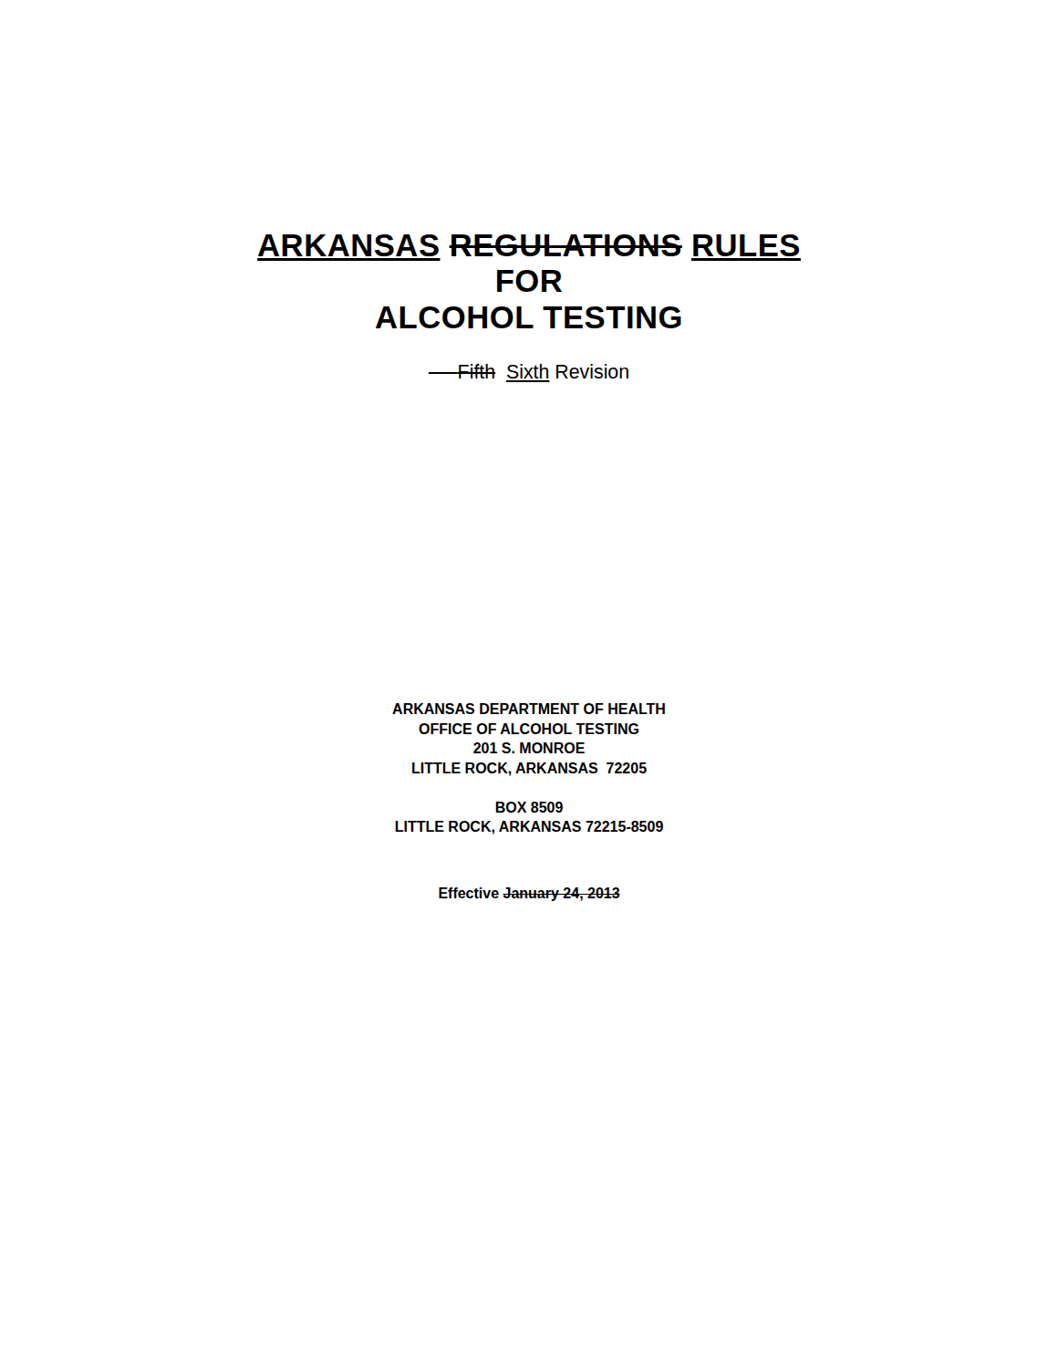ARKANSAS REGULATIONS RULES
FOR
ALCOHOL TESTING
Fifth Sixth Revision
ARKANSAS DEPARTMENT OF HEALTH
OFFICE OF ALCOHOL TESTING
201 S. MONROE
LITTLE ROCK, ARKANSAS 72205
BOX 8509
LITTLE ROCK, ARKANSAS 72215-8509
Effective January 24, 2013